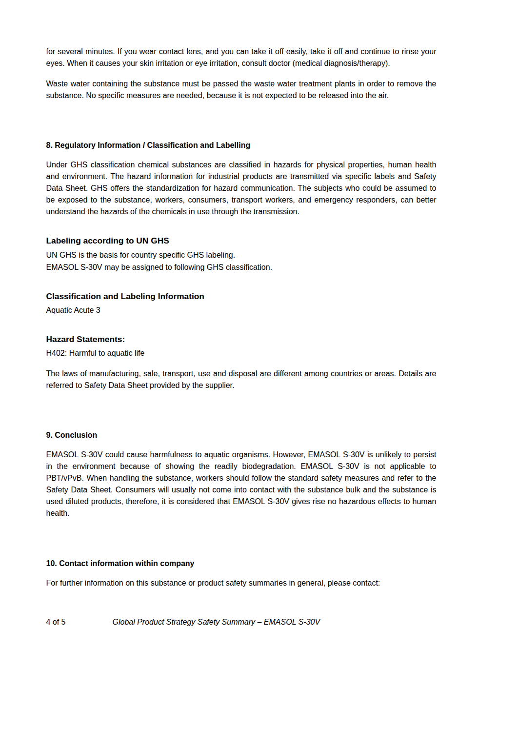for several minutes. If you wear contact lens, and you can take it off easily, take it off and continue to rinse your eyes. When it causes your skin irritation or eye irritation, consult doctor (medical diagnosis/therapy).
Waste water containing the substance must be passed the waste water treatment plants in order to remove the substance. No specific measures are needed, because it is not expected to be released into the air.
8. Regulatory Information / Classification and Labelling
Under GHS classification chemical substances are classified in hazards for physical properties, human health and environment. The hazard information for industrial products are transmitted via specific labels and Safety Data Sheet. GHS offers the standardization for hazard communication. The subjects who could be assumed to be exposed to the substance, workers, consumers, transport workers, and emergency responders, can better understand the hazards of the chemicals in use through the transmission.
Labeling according to UN GHS
UN GHS is the basis for country specific GHS labeling.
EMASOL S-30V may be assigned to following GHS classification.
Classification and Labeling Information
Aquatic Acute 3
Hazard Statements:
H402: Harmful to aquatic life
The laws of manufacturing, sale, transport, use and disposal are different among countries or areas. Details are referred to Safety Data Sheet provided by the supplier.
9. Conclusion
EMASOL S-30V could cause harmfulness to aquatic organisms. However, EMASOL S-30V is unlikely to persist in the environment because of showing the readily biodegradation. EMASOL S-30V is not applicable to PBT/vPvB. When handling the substance, workers should follow the standard safety measures and refer to the Safety Data Sheet. Consumers will usually not come into contact with the substance bulk and the substance is used diluted products, therefore, it is considered that EMASOL S-30V gives rise no hazardous effects to human health.
10. Contact information within company
For further information on this substance or product safety summaries in general, please contact:
4 of 5
Global Product Strategy Safety Summary – EMASOL S-30V